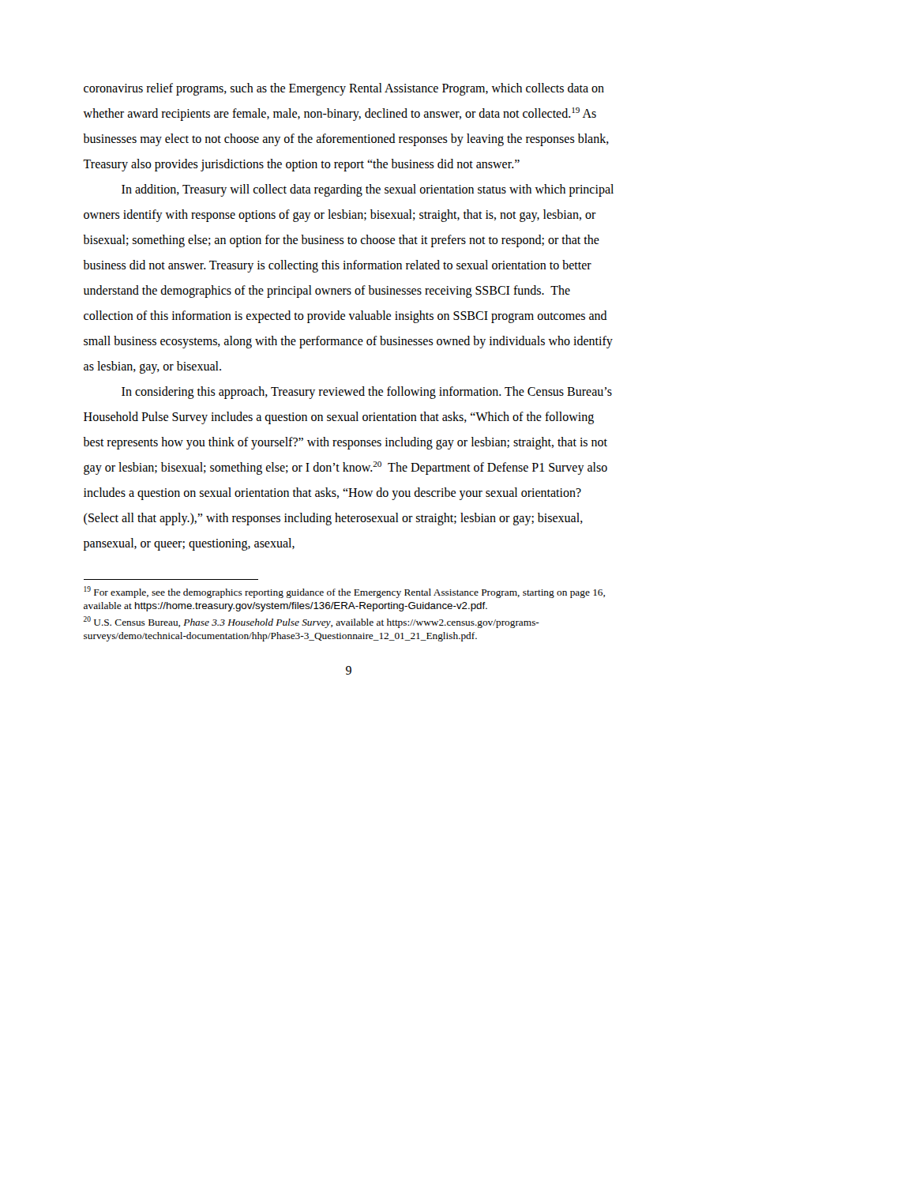coronavirus relief programs, such as the Emergency Rental Assistance Program, which collects data on whether award recipients are female, male, non-binary, declined to answer, or data not collected.19 As businesses may elect to not choose any of the aforementioned responses by leaving the responses blank, Treasury also provides jurisdictions the option to report “the business did not answer.”
In addition, Treasury will collect data regarding the sexual orientation status with which principal owners identify with response options of gay or lesbian; bisexual; straight, that is, not gay, lesbian, or bisexual; something else; an option for the business to choose that it prefers not to respond; or that the business did not answer. Treasury is collecting this information related to sexual orientation to better understand the demographics of the principal owners of businesses receiving SSBCI funds. The collection of this information is expected to provide valuable insights on SSBCI program outcomes and small business ecosystems, along with the performance of businesses owned by individuals who identify as lesbian, gay, or bisexual.
In considering this approach, Treasury reviewed the following information. The Census Bureau’s Household Pulse Survey includes a question on sexual orientation that asks, “Which of the following best represents how you think of yourself?” with responses including gay or lesbian; straight, that is not gay or lesbian; bisexual; something else; or I don’t know.20 The Department of Defense P1 Survey also includes a question on sexual orientation that asks, “How do you describe your sexual orientation? (Select all that apply.),” with responses including heterosexual or straight; lesbian or gay; bisexual, pansexual, or queer; questioning, asexual,
19 For example, see the demographics reporting guidance of the Emergency Rental Assistance Program, starting on page 16, available at https://home.treasury.gov/system/files/136/ERA-Reporting-Guidance-v2.pdf.
20 U.S. Census Bureau, Phase 3.3 Household Pulse Survey, available at https://www2.census.gov/programs-surveys/demo/technical-documentation/hhp/Phase3-3_Questionnaire_12_01_21_English.pdf.
9